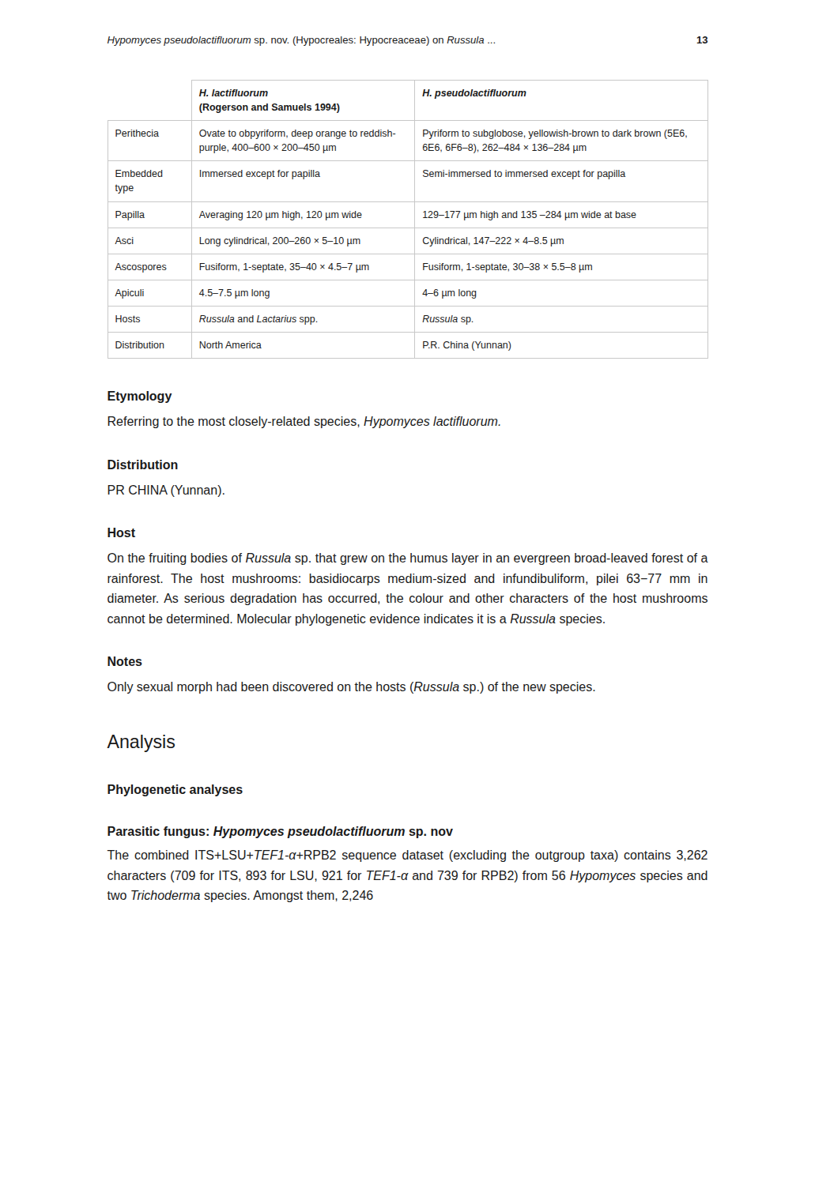Hypomyces pseudolactifluorum sp. nov. (Hypocreales: Hypocreaceae) on Russula ... 13
| | H. lactifluorum (Rogerson and Samuels 1994) | H. pseudolactifluorum |
| --- | --- | --- |
| Perithecia | Ovate to obpyriform, deep orange to reddish-purple, 400–600 × 200–450 µm | Pyriform to subglobose, yellowish-brown to dark brown (5E6, 6E6, 6F6–8), 262–484 × 136–284 µm |
| Embedded type | Immersed except for papilla | Semi-immersed to immersed except for papilla |
| Papilla | Averaging 120 µm high, 120 µm wide | 129–177 µm high and 135 –284 µm wide at base |
| Asci | Long cylindrical, 200–260 × 5–10 µm | Cylindrical, 147–222 × 4–8.5 µm |
| Ascospores | Fusiform, 1-septate, 35–40 × 4.5–7 µm | Fusiform, 1-septate, 30–38 × 5.5–8 µm |
| Apiculi | 4.5–7.5 µm long | 4–6 µm long |
| Hosts | Russula and Lactarius spp. | Russula sp. |
| Distribution | North America | P.R. China (Yunnan) |
Etymology
Referring to the most closely-related species, Hypomyces lactifluorum.
Distribution
PR CHINA (Yunnan).
Host
On the fruiting bodies of Russula sp. that grew on the humus layer in an evergreen broad-leaved forest of a rainforest. The host mushrooms: basidiocarps medium-sized and infundibuliform, pilei 63−77 mm in diameter. As serious degradation has occurred, the colour and other characters of the host mushrooms cannot be determined. Molecular phylogenetic evidence indicates it is a Russula species.
Notes
Only sexual morph had been discovered on the hosts (Russula sp.) of the new species.
Analysis
Phylogenetic analyses
Parasitic fungus: Hypomyces pseudolactifluorum sp. nov
The combined ITS+LSU+TEF1-α+RPB2 sequence dataset (excluding the outgroup taxa) contains 3,262 characters (709 for ITS, 893 for LSU, 921 for TEF1-α and 739 for RPB2) from 56 Hypomyces species and two Trichoderma species. Amongst them, 2,246